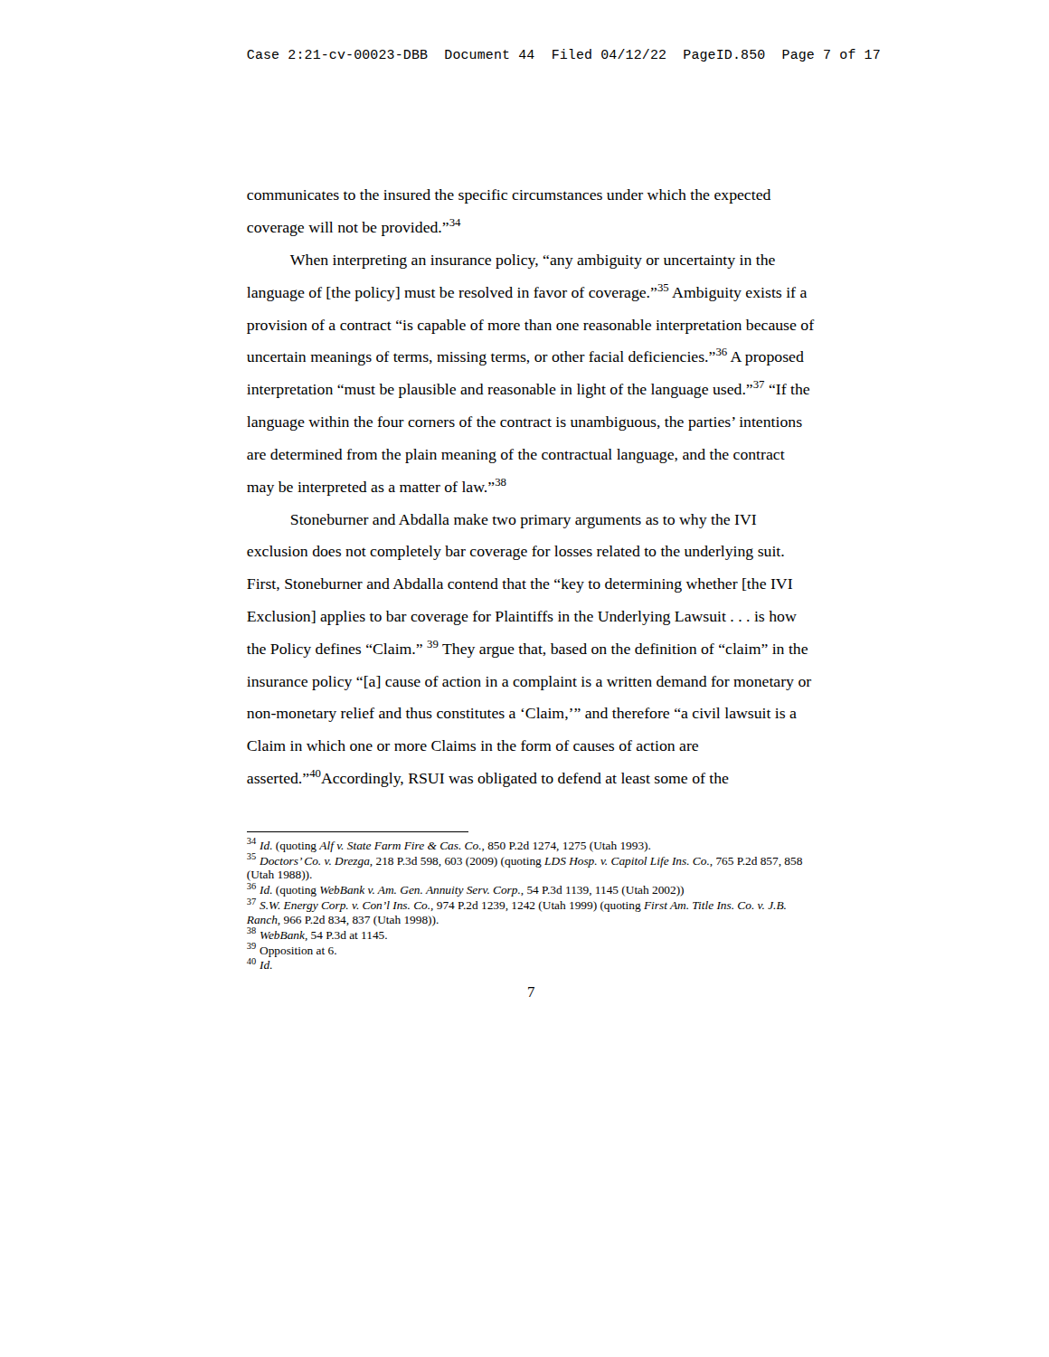Case 2:21-cv-00023-DBB Document 44 Filed 04/12/22 PageID.850 Page 7 of 17
communicates to the insured the specific circumstances under which the expected coverage will not be provided.”34
When interpreting an insurance policy, “any ambiguity or uncertainty in the language of [the policy] must be resolved in favor of coverage.”35 Ambiguity exists if a provision of a contract “is capable of more than one reasonable interpretation because of uncertain meanings of terms, missing terms, or other facial deficiencies.”36 A proposed interpretation “must be plausible and reasonable in light of the language used.”37 “If the language within the four corners of the contract is unambiguous, the parties’ intentions are determined from the plain meaning of the contractual language, and the contract may be interpreted as a matter of law.”38
Stoneburner and Abdalla make two primary arguments as to why the IVI exclusion does not completely bar coverage for losses related to the underlying suit. First, Stoneburner and Abdalla contend that the “key to determining whether [the IVI Exclusion] applies to bar coverage for Plaintiffs in the Underlying Lawsuit . . . is how the Policy defines “Claim.” 39 They argue that, based on the definition of “claim” in the insurance policy “[a] cause of action in a complaint is a written demand for monetary or non-monetary relief and thus constitutes a ‘Claim,’” and therefore “a civil lawsuit is a Claim in which one or more Claims in the form of causes of action are asserted.”40Accordingly, RSUI was obligated to defend at least some of the
34 Id. (quoting Alf v. State Farm Fire & Cas. Co., 850 P.2d 1274, 1275 (Utah 1993).
35 Doctors’ Co. v. Drezga, 218 P.3d 598, 603 (2009) (quoting LDS Hosp. v. Capitol Life Ins. Co., 765 P.2d 857, 858 (Utah 1988)).
36 Id. (quoting WebBank v. Am. Gen. Annuity Serv. Corp., 54 P.3d 1139, 1145 (Utah 2002))
37 S.W. Energy Corp. v. Con’l Ins. Co., 974 P.2d 1239, 1242 (Utah 1999) (quoting First Am. Title Ins. Co. v. J.B. Ranch, 966 P.2d 834, 837 (Utah 1998)).
38 WebBank, 54 P.3d at 1145.
39 Opposition at 6.
40 Id.
7